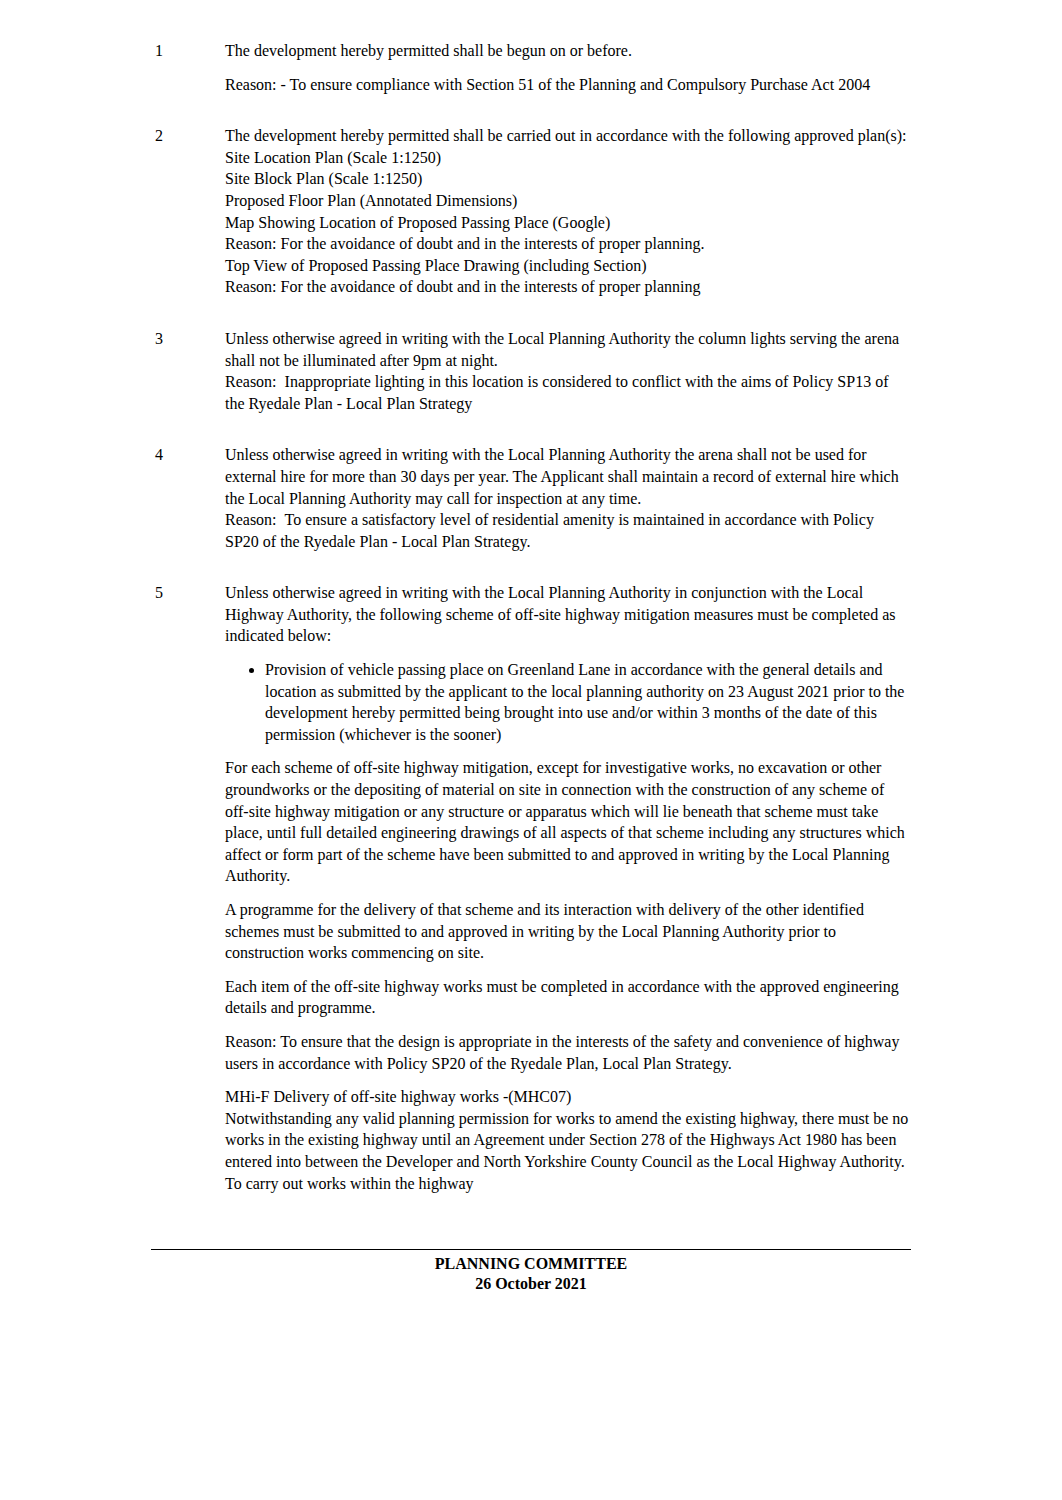1
The development hereby permitted shall be begun on or before.
Reason: - To ensure compliance with Section 51 of the Planning and Compulsory Purchase Act 2004
2
The development hereby permitted shall be carried out in accordance with the following approved plan(s):
Site Location Plan (Scale 1:1250)
Site Block Plan (Scale 1:1250)
Proposed Floor Plan (Annotated Dimensions)
Map Showing Location of Proposed Passing Place (Google)
Reason: For the avoidance of doubt and in the interests of proper planning.
Top View of Proposed Passing Place Drawing (including Section)
Reason: For the avoidance of doubt and in the interests of proper planning
3
Unless otherwise agreed in writing with the Local Planning Authority the column lights serving the arena shall not be illuminated after 9pm at night.
Reason: Inappropriate lighting in this location is considered to conflict with the aims of Policy SP13 of the Ryedale Plan - Local Plan Strategy
4
Unless otherwise agreed in writing with the Local Planning Authority the arena shall not be used for external hire for more than 30 days per year. The Applicant shall maintain a record of external hire which the Local Planning Authority may call for inspection at any time.
Reason: To ensure a satisfactory level of residential amenity is maintained in accordance with Policy SP20 of the Ryedale Plan - Local Plan Strategy.
5
Unless otherwise agreed in writing with the Local Planning Authority in conjunction with the Local Highway Authority, the following scheme of off-site highway mitigation measures must be completed as indicated below:
Provision of vehicle passing place on Greenland Lane in accordance with the general details and location as submitted by the applicant to the local planning authority on 23 August 2021 prior to the development hereby permitted being brought into use and/or within 3 months of the date of this permission (whichever is the sooner)
For each scheme of off-site highway mitigation, except for investigative works, no excavation or other groundworks or the depositing of material on site in connection with the construction of any scheme of off-site highway mitigation or any structure or apparatus which will lie beneath that scheme must take place, until full detailed engineering drawings of all aspects of that scheme including any structures which affect or form part of the scheme have been submitted to and approved in writing by the Local Planning Authority.
A programme for the delivery of that scheme and its interaction with delivery of the other identified schemes must be submitted to and approved in writing by the Local Planning Authority prior to construction works commencing on site.
Each item of the off-site highway works must be completed in accordance with the approved engineering details and programme.
Reason: To ensure that the design is appropriate in the interests of the safety and convenience of highway users in accordance with Policy SP20 of the Ryedale Plan, Local Plan Strategy.
MHi-F Delivery of off-site highway works -(MHC07)
Notwithstanding any valid planning permission for works to amend the existing highway, there must be no works in the existing highway until an Agreement under Section 278 of the Highways Act 1980 has been entered into between the Developer and North Yorkshire County Council as the Local Highway Authority. To carry out works within the highway
PLANNING COMMITTEE
26 October 2021